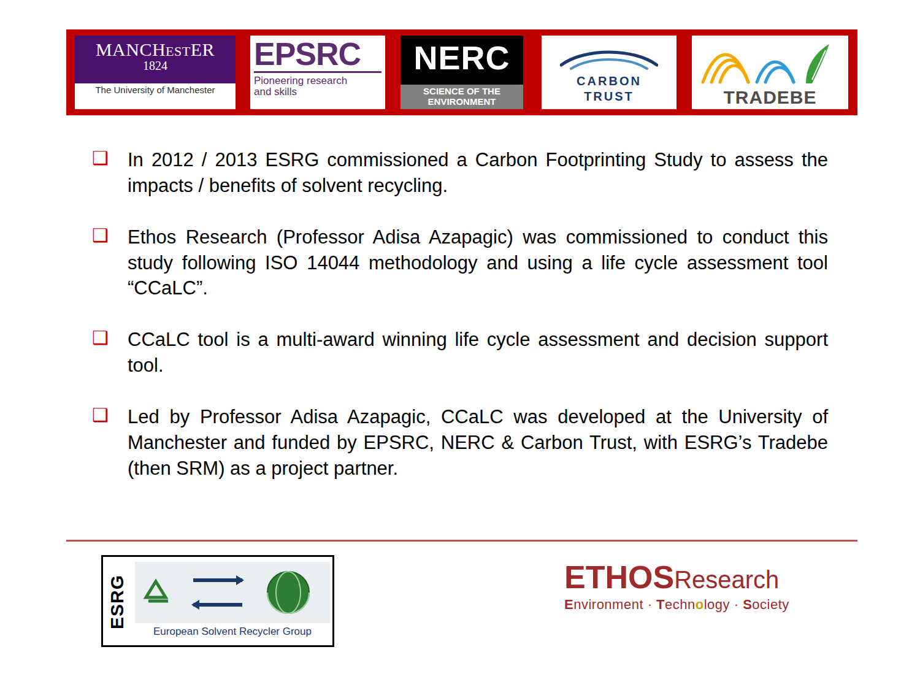MANCHESTER
1824
The University of Manchester
EPSRC
Pioneering research
and skills
NERC
SCIENCE OF THE
ENVIRONMENT
CARBON
TRUST
TRADEBE
In 2012 / 2013 ESRG commissioned a Carbon Footprinting Study to assess the impacts / benefits of solvent recycling.
Ethos Research (Professor Adisa Azapagic) was commissioned to conduct this study following ISO 14044 methodology and using a life cycle assessment tool “CCaLC”.
CCaLC tool is a multi-award winning life cycle assessment and decision support tool.
Led by Professor Adisa Azapagic, CCaLC was developed at the University of Manchester and funded by EPSRC, NERC & Carbon Trust, with ESRG’s Tradebe (then SRM) as a project partner.
ESRG
European Solvent Recycler Group
ETHOSResearch
Environment · Technology · Society